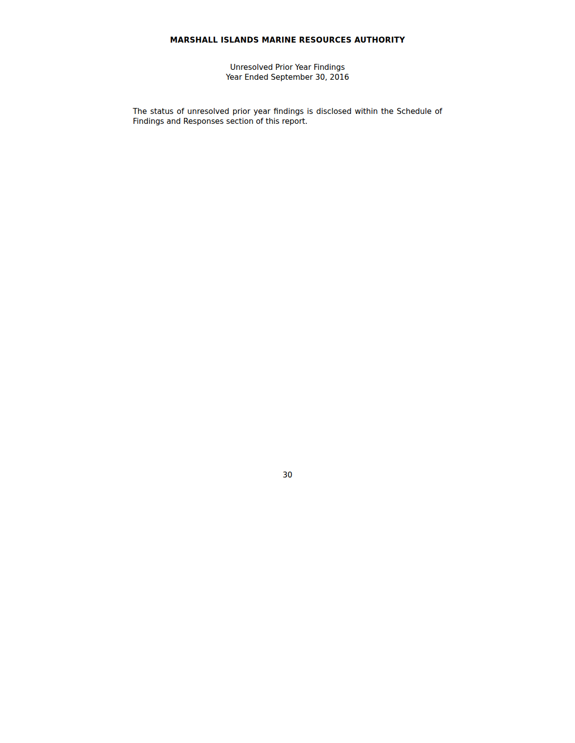MARSHALL ISLANDS MARINE RESOURCES AUTHORITY
Unresolved Prior Year Findings
Year Ended September 30, 2016
The status of unresolved prior year findings is disclosed within the Schedule of Findings and Responses section of this report.
30